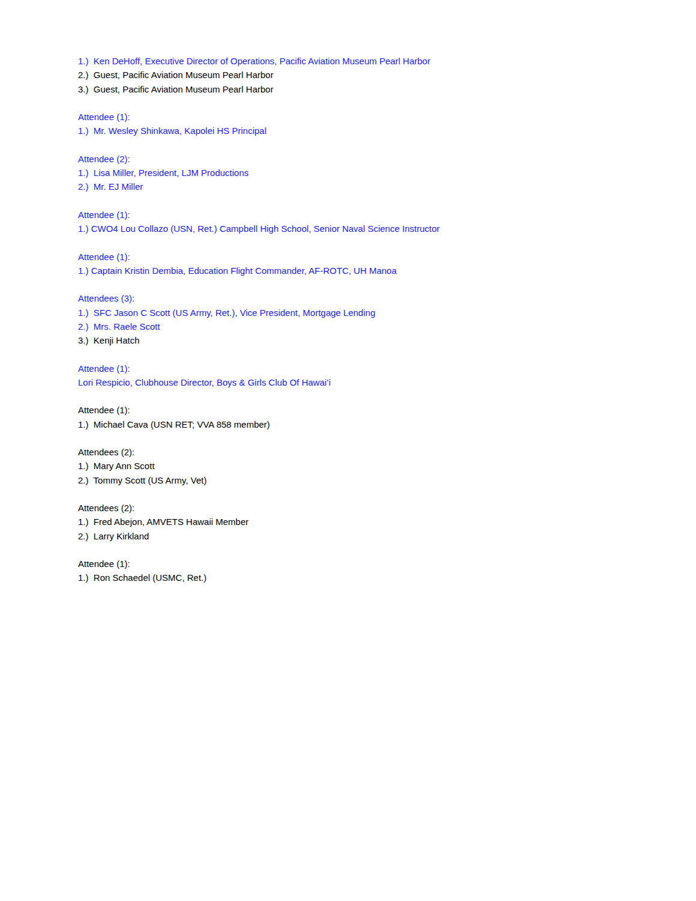1.) Ken DeHoff, Executive Director of Operations, Pacific Aviation Museum Pearl Harbor
2.) Guest, Pacific Aviation Museum Pearl Harbor
3.) Guest, Pacific Aviation Museum Pearl Harbor
Attendee (1):
1.) Mr. Wesley Shinkawa, Kapolei HS Principal
Attendee (2):
1.) Lisa Miller, President, LJM Productions
2.) Mr. EJ Miller
Attendee (1):
1.) CWO4 Lou Collazo (USN, Ret.) Campbell High School, Senior Naval Science Instructor
Attendee (1):
1.) Captain Kristin Dembia, Education Flight Commander, AF-ROTC, UH Manoa
Attendees (3):
1.) SFC Jason C Scott (US Army, Ret.), Vice President, Mortgage Lending
2.) Mrs. Raele Scott
3.) Kenji Hatch
Attendee (1):
Lori Respicio, Clubhouse Director, Boys & Girls Club Of Hawai’i
Attendee (1):
1.) Michael Cava (USN RET; VVA 858 member)
Attendees (2):
1.) Mary Ann Scott
2.) Tommy Scott (US Army, Vet)
Attendees (2):
1.) Fred Abejon, AMVETS Hawaii Member
2.) Larry Kirkland
Attendee (1):
1.) Ron Schaedel (USMC, Ret.)